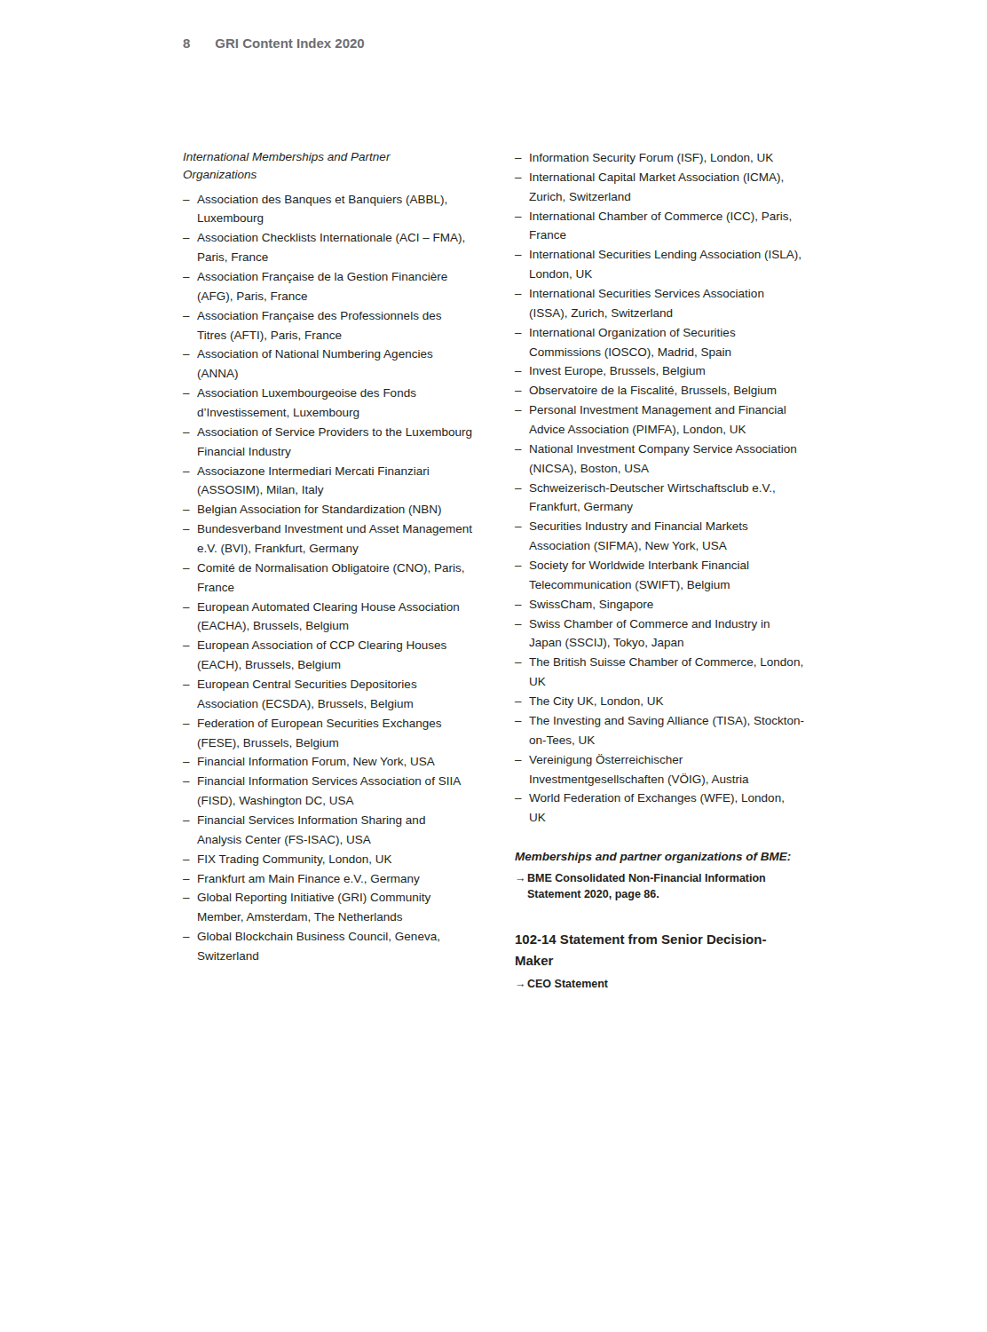8 GRI Content Index 2020
International Memberships and Partner
Organizations
Association des Banques et Banquiers (ABBL), Luxembourg
Association Checklists Internationale (ACI – FMA), Paris, France
Association Française de la Gestion Financière (AFG), Paris, France
Association Française des Professionnels des Titres (AFTI), Paris, France
Association of National Numbering Agencies (ANNA)
Association Luxembourgeoise des Fonds d’Investissement, Luxembourg
Association of Service Providers to the Luxembourg Financial Industry
Associazone Intermediari Mercati Finanziari (ASSOSIM), Milan, Italy
Belgian Association for Standardization (NBN)
Bundesverband Investment und Asset Management e.V. (BVI), Frankfurt, Germany
Comité de Normalisation Obligatoire (CNO), Paris, France
European Automated Clearing House Association (EACHA), Brussels, Belgium
European Association of CCP Clearing Houses (EACH), Brussels, Belgium
European Central Securities Depositories Association (ECSDA), Brussels, Belgium
Federation of European Securities Exchanges (FESE), Brussels, Belgium
Financial Information Forum, New York, USA
Financial Information Services Association of SIIA (FISD), Washington DC, USA
Financial Services Information Sharing and Analysis Center (FS-ISAC), USA
FIX Trading Community, London, UK
Frankfurt am Main Finance e.V., Germany
Global Reporting Initiative (GRI) Community Member, Amsterdam, The Netherlands
Global Blockchain Business Council, Geneva, Switzerland
Information Security Forum (ISF), London, UK
International Capital Market Association (ICMA), Zurich, Switzerland
International Chamber of Commerce (ICC), Paris, France
International Securities Lending Association (ISLA), London, UK
International Securities Services Association (ISSA), Zurich, Switzerland
International Organization of Securities Commissions (IOSCO), Madrid, Spain
Invest Europe, Brussels, Belgium
Observatoire de la Fiscalité, Brussels, Belgium
Personal Investment Management and Financial Advice Association (PIMFA), London, UK
National Investment Company Service Association (NICSA), Boston, USA
Schweizerisch-Deutscher Wirtschaftsclub e.V., Frankfurt, Germany
Securities Industry and Financial Markets Association (SIFMA), New York, USA
Society for Worldwide Interbank Financial Telecommunication (SWIFT), Belgium
SwissCham, Singapore
Swiss Chamber of Commerce and Industry in Japan (SSCIJ), Tokyo, Japan
The British Suisse Chamber of Commerce, London, UK
The City UK, London, UK
The Investing and Saving Alliance (TISA), Stockton-on-Tees, UK
Vereinigung Österreichischer Investmentgesellschaften (VÖIG), Austria
World Federation of Exchanges (WFE), London, UK
Memberships and partner organizations of BME:
BME Consolidated Non-Financial Information Statement 2020, page 86.
102-14 Statement from Senior Decision-Maker
CEO Statement